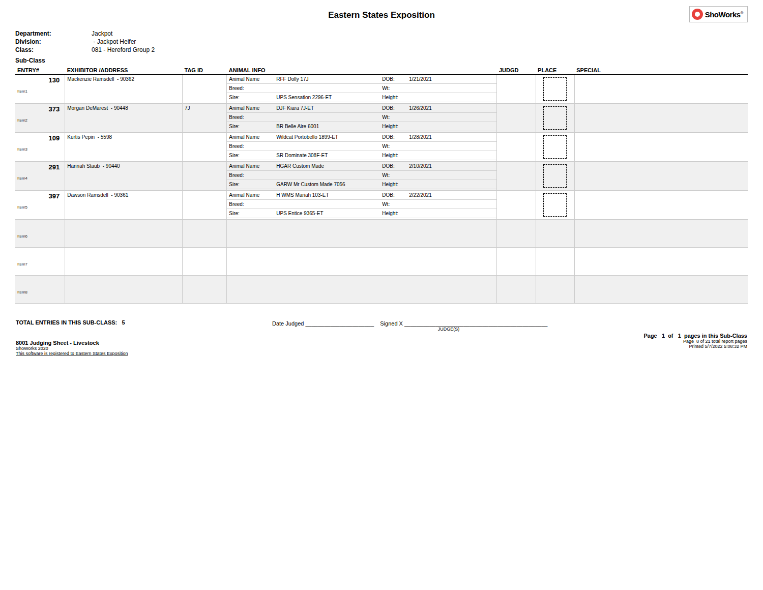Eastern States Exposition
ShoWorks®
| Department: | Jackpot |
| Division: | - Jackpot Heifer |
| Class: | 081 - Hereford Group 2 |
Sub-Class
| ENTRY# | EXHIBITOR /ADDRESS | TAG ID | ANIMAL INFO | JUDGD | PLACE | SPECIAL |
| --- | --- | --- | --- | --- | --- | --- |
| 130 Item1 | Mackenzie Ramsdell - 90362 | | / Animal Name / RFF Dolly 17J / DOB: / 1/21/2021 / / Breed: / / Wt: / / / Sire: / UPS Sensation 2296-ET / Height: / / | | | |
| 373 Item2 | Morgan DeMarest - 90448 | 7J | / Animal Name / DJF Kiara 7J-ET / DOB: / 1/26/2021 / / Breed: / / Wt: / / / Sire: / BR Belle Aire 6001 / Height: / / | | | |
| 109 Item3 | Kurtis Pepin - 5598 | | / Animal Name / Wildcat Portobello 1899-ET / DOB: / 1/28/2021 / / Breed: / / Wt: / / / Sire: / SR Dominate 308F-ET / Height: / / | | | |
| 291 Item4 | Hannah Staub - 90440 | | / Animal Name / HGAR Custom Made / DOB: / 2/10/2021 / / Breed: / / Wt: / / / Sire: / GARW Mr Custom Made 7056 / Height: / / | | | |
| 397 Item5 | Dawson Ramsdell - 90361 | | / Animal Name / H WMS Mariah 103-ET / DOB: / 2/22/2021 / / Breed: / / Wt: / / / Sire: / UPS Entice 9365-ET / Height: / / | | | |
| Item6 | | | | | | |
| Item7 | | | | | | |
| Item8 | | | | | | |
| TOTAL ENTRIES IN THIS SUB-CLASS: 5 | Date Judged ______________________ Signed X ______________________________________________ JUDGE(S) | |
| 8001 Judging Sheet - Livestock ShoWorks 2020 This software is registered to Eastern States Exposition | Page 1 of 1 pages in this Sub-Class Page 8 of 21 total report pages Printed 5/7/2022 5:08:32 PM |